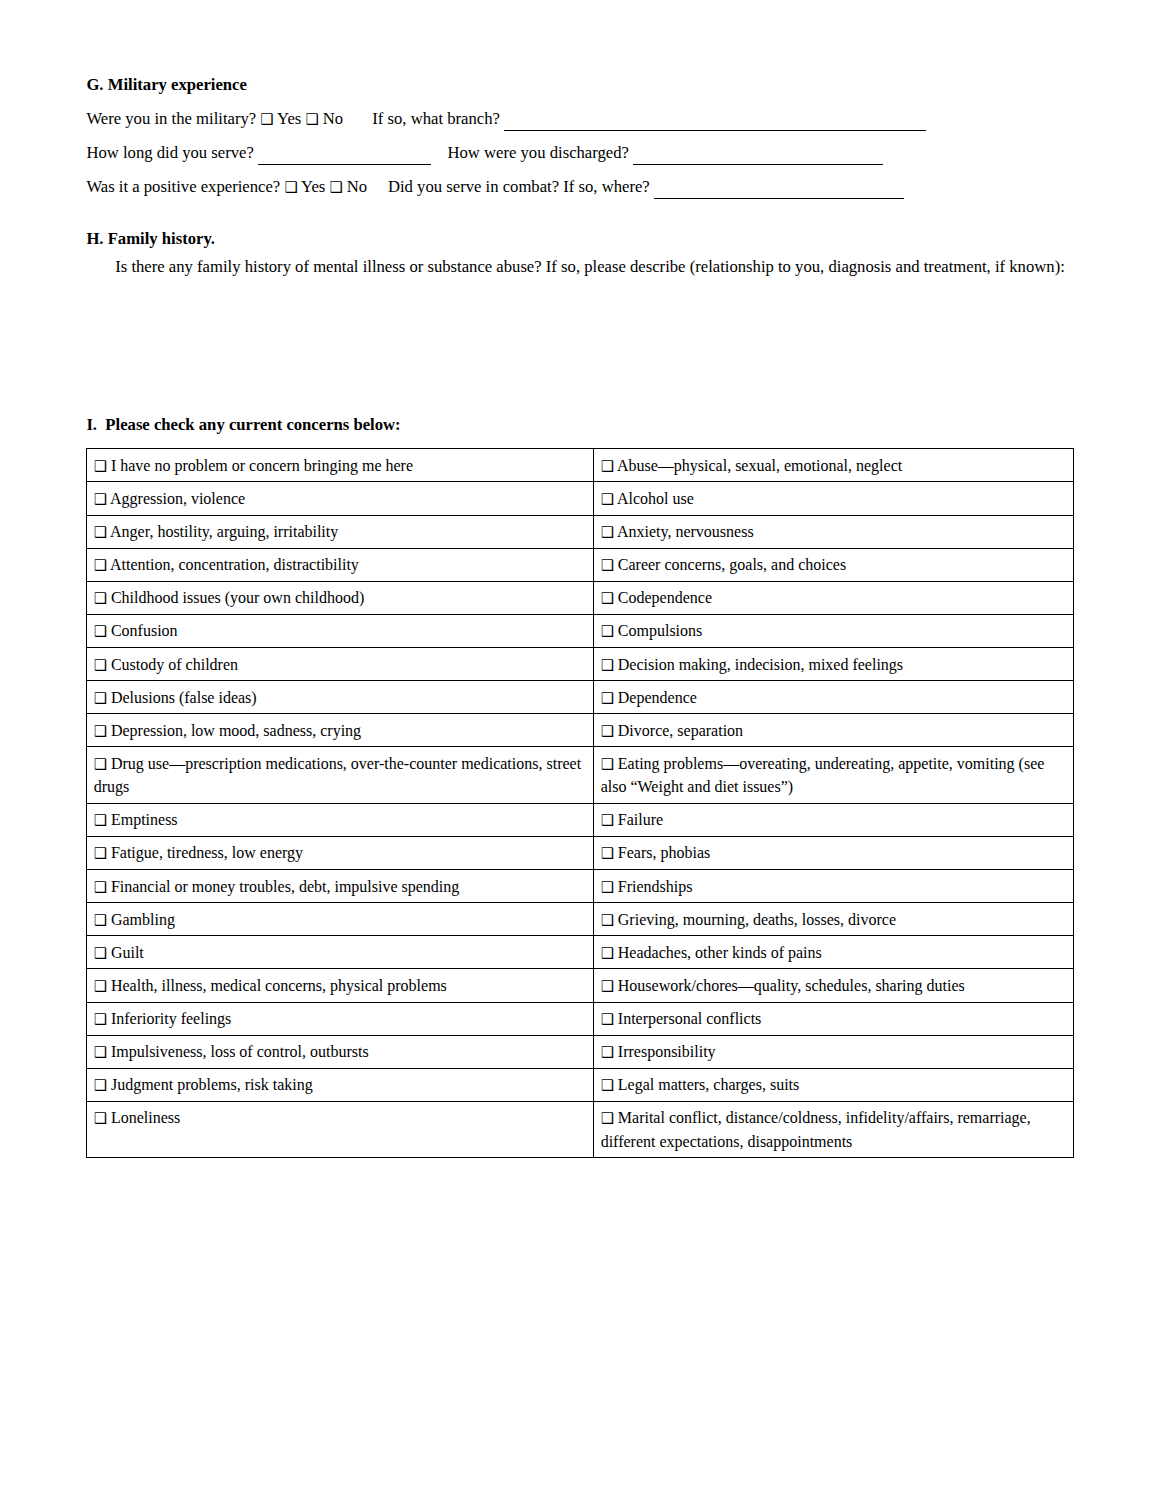G. Military experience
Were you in the military? ❑ Yes ❑ No If so, what branch?
How long did you serve? How were you discharged?
Was it a positive experience? ❑ Yes ❑ No Did you serve in combat? If so, where?
H. Family history.
Is there any family history of mental illness or substance abuse? If so, please describe (relationship to you, diagnosis and treatment, if known):
I. Please check any current concerns below:
| ❑ I have no problem or concern bringing me here | ❑ Abuse—physical, sexual, emotional, neglect |
| ❑ Aggression, violence | ❑ Alcohol use |
| ❑ Anger, hostility, arguing, irritability | ❑ Anxiety, nervousness |
| ❑ Attention, concentration, distractibility | ❑ Career concerns, goals, and choices |
| ❑ Childhood issues (your own childhood) | ❑ Codependence |
| ❑ Confusion | ❑ Compulsions |
| ❑ Custody of children | ❑ Decision making, indecision, mixed feelings |
| ❑ Delusions (false ideas) | ❑ Dependence |
| ❑ Depression, low mood, sadness, crying | ❑ Divorce, separation |
| ❑ Drug use—prescription medications, over-the-counter medications, street drugs | ❑ Eating problems—overeating, undereating, appetite, vomiting (see also “Weight and diet issues”) |
| ❑ Emptiness | ❑ Failure |
| ❑ Fatigue, tiredness, low energy | ❑ Fears, phobias |
| ❑ Financial or money troubles, debt, impulsive spending | ❑ Friendships |
| ❑ Gambling | ❑ Grieving, mourning, deaths, losses, divorce |
| ❑ Guilt | ❑ Headaches, other kinds of pains |
| ❑ Health, illness, medical concerns, physical problems | ❑ Housework/chores—quality, schedules, sharing duties |
| ❑ Inferiority feelings | ❑ Interpersonal conflicts |
| ❑ Impulsiveness, loss of control, outbursts | ❑ Irresponsibility |
| ❑ Judgment problems, risk taking | ❑ Legal matters, charges, suits |
| ❑ Loneliness | ❑ Marital conflict, distance/coldness, infidelity/affairs, remarriage, different expectations, disappointments |